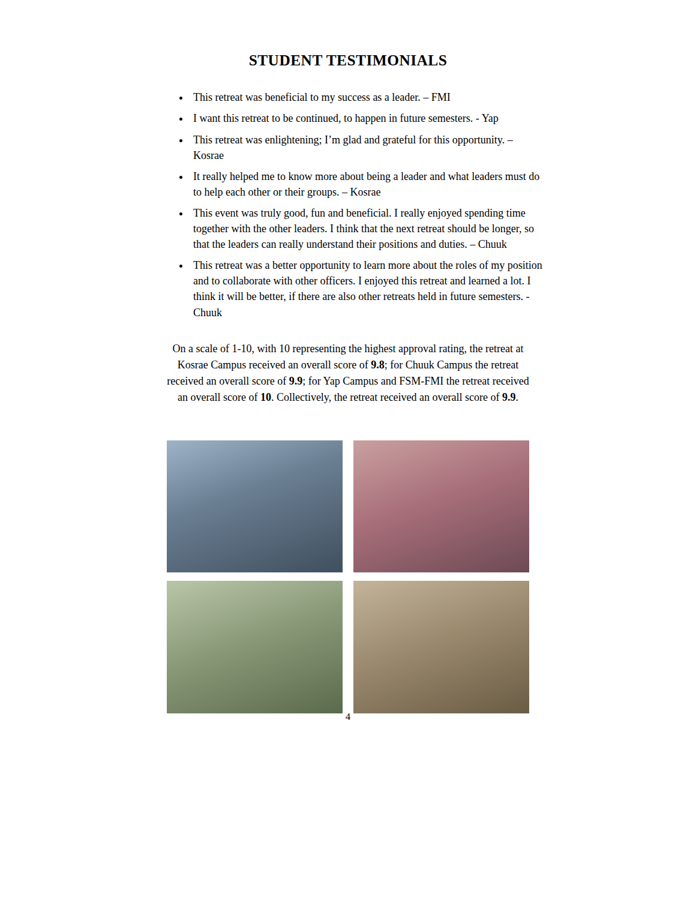STUDENT TESTIMONIALS
This retreat was beneficial to my success as a leader. – FMI
I want this retreat to be continued, to happen in future semesters. - Yap
This retreat was enlightening; I’m glad and grateful for this opportunity. – Kosrae
It really helped me to know more about being a leader and what leaders must do to help each other or their groups. – Kosrae
This event was truly good, fun and beneficial. I really enjoyed spending time together with the other leaders. I think that the next retreat should be longer, so that the leaders can really understand their positions and duties. – Chuuk
This retreat was a better opportunity to learn more about the roles of my position and to collaborate with other officers. I enjoyed this retreat and learned a lot. I think it will be better, if there are also other retreats held in future semesters. - Chuuk
On a scale of 1-10, with 10 representing the highest approval rating, the retreat at Kosrae Campus received an overall score of 9.8; for Chuuk Campus the retreat received an overall score of 9.9; for Yap Campus and FSM-FMI the retreat received an overall score of 10. Collectively, the retreat received an overall score of 9.9.
4